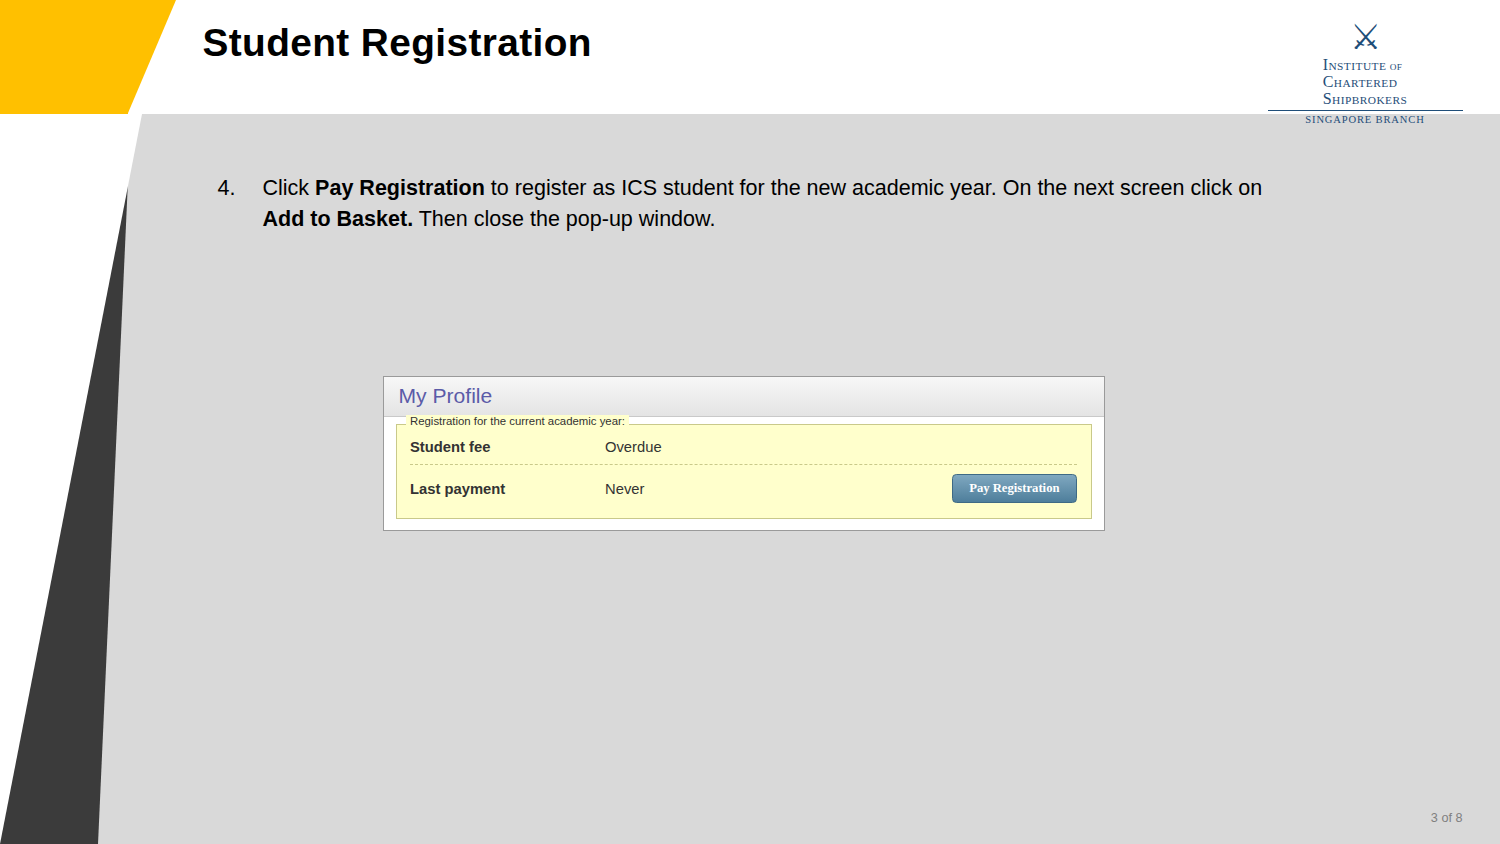Student Registration
⚔ INSTITUTE OF
CHARTERED
SHIPBROKERS
SINGAPORE BRANCH
4. Click Pay Registration to register as ICS student for the new academic year. On the next screen click on Add to Basket. Then close the pop-up window.
My Profile
Registration for the current academic year:
Student fee
Overdue
Last payment
Never
Pay Registration
3 of 8